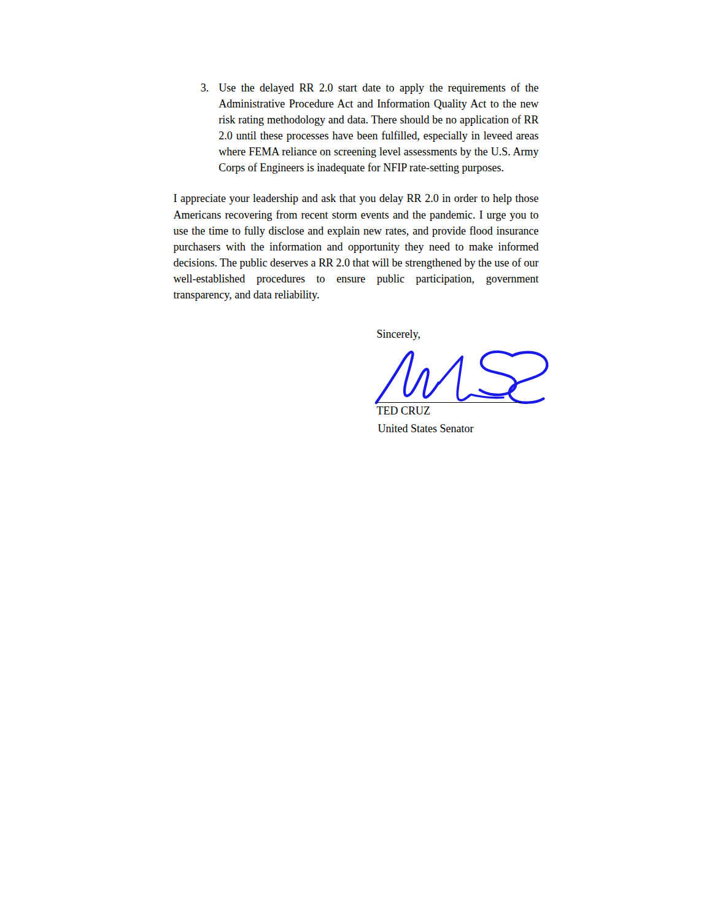Use the delayed RR 2.0 start date to apply the requirements of the Administrative Procedure Act and Information Quality Act to the new risk rating methodology and data. There should be no application of RR 2.0 until these processes have been fulfilled, especially in leveed areas where FEMA reliance on screening level assessments by the U.S. Army Corps of Engineers is inadequate for NFIP rate-setting purposes.
I appreciate your leadership and ask that you delay RR 2.0 in order to help those Americans recovering from recent storm events and the pandemic. I urge you to use the time to fully disclose and explain new rates, and provide flood insurance purchasers with the information and opportunity they need to make informed decisions. The public deserves a RR 2.0 that will be strengthened by the use of our well-established procedures to ensure public participation, government transparency, and data reliability.
Sincerely,
TED CRUZ
United States Senator